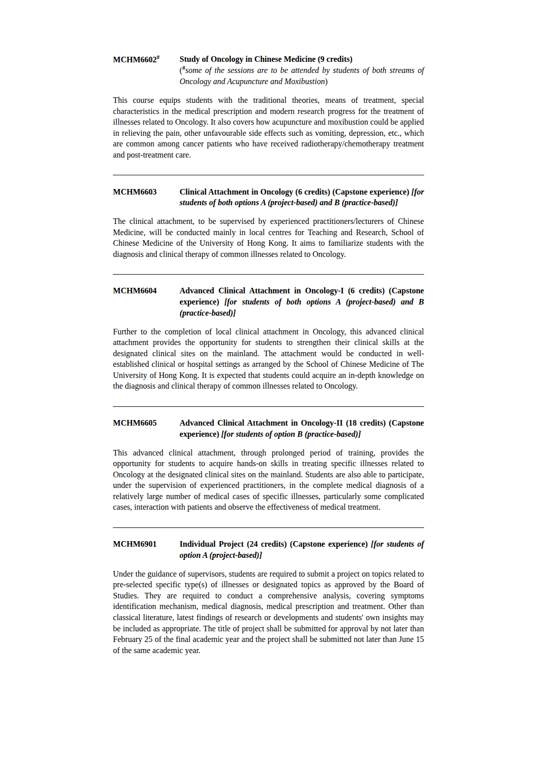MCHM6602#
Study of Oncology in Chinese Medicine (9 credits)
(#some of the sessions are to be attended by students of both streams of Oncology and Acupuncture and Moxibustion)
This course equips students with the traditional theories, means of treatment, special characteristics in the medical prescription and modern research progress for the treatment of illnesses related to Oncology. It also covers how acupuncture and moxibustion could be applied in relieving the pain, other unfavourable side effects such as vomiting, depression, etc., which are common among cancer patients who have received radiotherapy/chemotherapy treatment and post-treatment care.
MCHM6603
Clinical Attachment in Oncology (6 credits) (Capstone experience) [for students of both options A (project-based) and B (practice-based)]
The clinical attachment, to be supervised by experienced practitioners/lecturers of Chinese Medicine, will be conducted mainly in local centres for Teaching and Research, School of Chinese Medicine of the University of Hong Kong. It aims to familiarize students with the diagnosis and clinical therapy of common illnesses related to Oncology.
MCHM6604
Advanced Clinical Attachment in Oncology-I (6 credits) (Capstone experience) [for students of both options A (project-based) and B (practice-based)]
Further to the completion of local clinical attachment in Oncology, this advanced clinical attachment provides the opportunity for students to strengthen their clinical skills at the designated clinical sites on the mainland. The attachment would be conducted in well-established clinical or hospital settings as arranged by the School of Chinese Medicine of The University of Hong Kong. It is expected that students could acquire an in-depth knowledge on the diagnosis and clinical therapy of common illnesses related to Oncology.
MCHM6605
Advanced Clinical Attachment in Oncology-II (18 credits) (Capstone experience) [for students of option B (practice-based)]
This advanced clinical attachment, through prolonged period of training, provides the opportunity for students to acquire hands-on skills in treating specific illnesses related to Oncology at the designated clinical sites on the mainland. Students are also able to participate, under the supervision of experienced practitioners, in the complete medical diagnosis of a relatively large number of medical cases of specific illnesses, particularly some complicated cases, interaction with patients and observe the effectiveness of medical treatment.
MCHM6901
Individual Project (24 credits) (Capstone experience) [for students of option A (project-based)]
Under the guidance of supervisors, students are required to submit a project on topics related to pre-selected specific type(s) of illnesses or designated topics as approved by the Board of Studies. They are required to conduct a comprehensive analysis, covering symptoms identification mechanism, medical diagnosis, medical prescription and treatment. Other than classical literature, latest findings of research or developments and students' own insights may be included as appropriate. The title of project shall be submitted for approval by not later than February 25 of the final academic year and the project shall be submitted not later than June 15 of the same academic year.